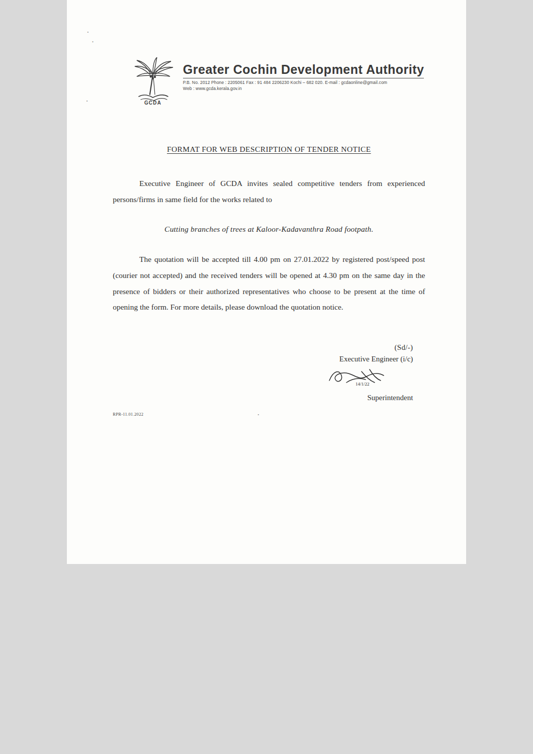• • • •
GCDA
Greater Cochin Development Authority
P.B. No. 2012 Phone : 2205061 Fax : 91 484 2206230 Kochi – 682 020. E-mail : gcdaonline@gmail.com
Web : www.gcda.kerala.gov.in
FORMAT FOR WEB DESCRIPTION OF TENDER NOTICE
Executive Engineer of GCDA invites sealed competitive tenders from experienced persons/firms in same field for the works related to
Cutting branches of trees at Kaloor-Kadavanthra Road footpath.
The quotation will be accepted till 4.00 pm on 27.01.2022 by registered post/speed post (courier not accepted) and the received tenders will be opened at 4.30 pm on the same day in the presence of bidders or their authorized representatives who choose to be present at the time of opening the form. For more details, please download the quotation notice.
(Sd/-)
Executive Engineer (i/c)
14/1/22
Superintendent
RPR-11.01.2022